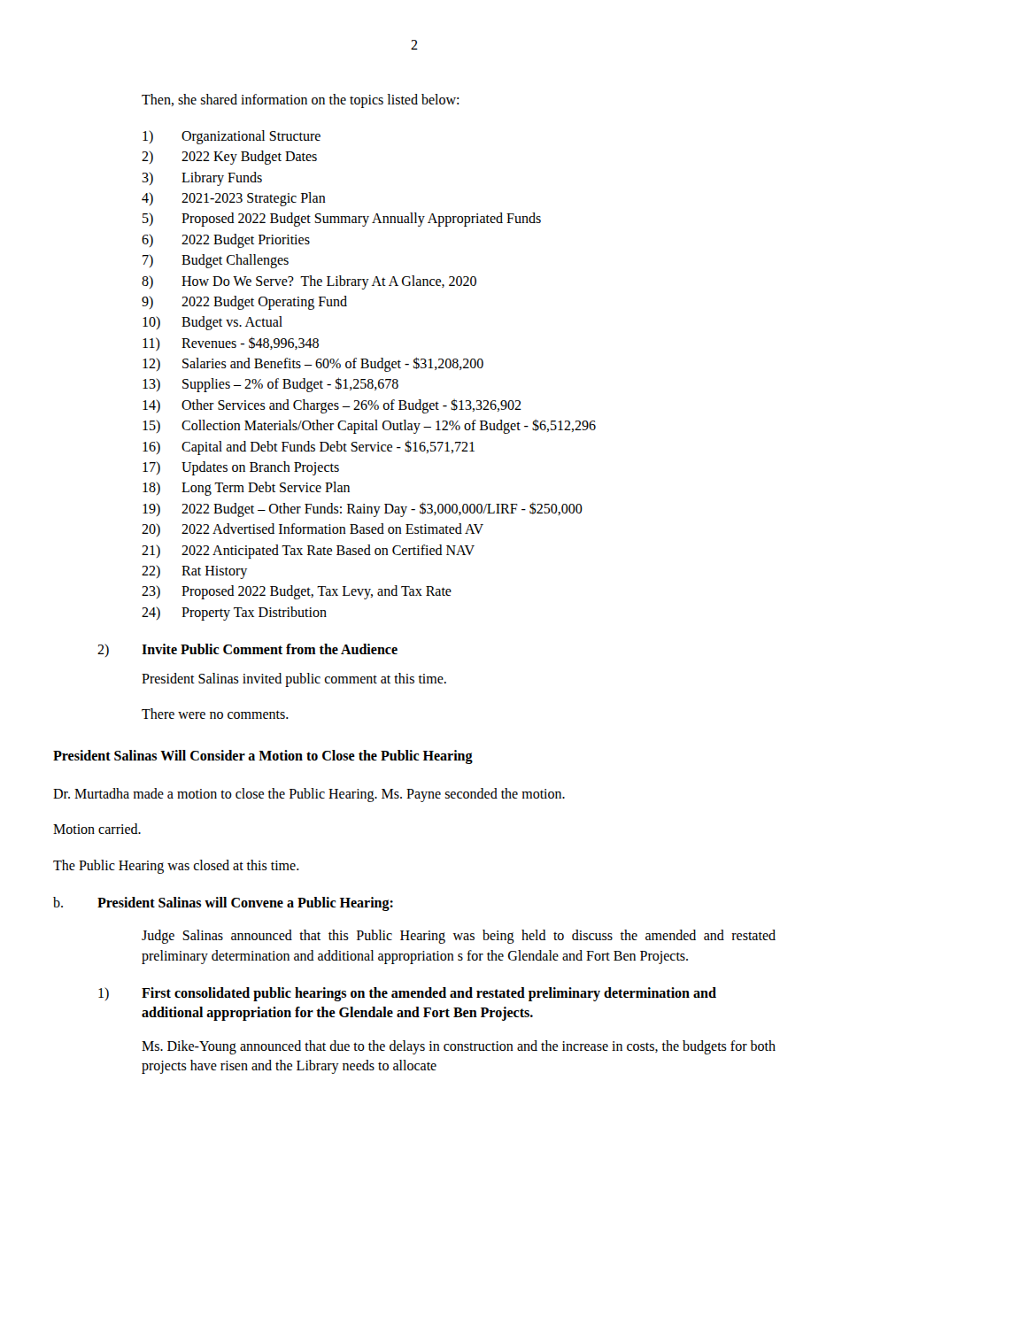2
Then, she shared information on the topics listed below:
1) Organizational Structure
2) 2022 Key Budget Dates
3) Library Funds
4) 2021-2023 Strategic Plan
5) Proposed 2022 Budget Summary Annually Appropriated Funds
6) 2022 Budget Priorities
7) Budget Challenges
8) How Do We Serve? The Library At A Glance, 2020
9) 2022 Budget Operating Fund
10) Budget vs. Actual
11) Revenues - $48,996,348
12) Salaries and Benefits – 60% of Budget - $31,208,200
13) Supplies – 2% of Budget - $1,258,678
14) Other Services and Charges – 26% of Budget - $13,326,902
15) Collection Materials/Other Capital Outlay – 12% of Budget - $6,512,296
16) Capital and Debt Funds Debt Service - $16,571,721
17) Updates on Branch Projects
18) Long Term Debt Service Plan
19) 2022 Budget – Other Funds: Rainy Day - $3,000,000/LIRF - $250,000
20) 2022 Advertised Information Based on Estimated AV
21) 2022 Anticipated Tax Rate Based on Certified NAV
22) Rat History
23) Proposed 2022 Budget, Tax Levy, and Tax Rate
24) Property Tax Distribution
2) Invite Public Comment from the Audience
President Salinas invited public comment at this time.
There were no comments.
President Salinas Will Consider a Motion to Close the Public Hearing
Dr. Murtadha made a motion to close the Public Hearing. Ms. Payne seconded the motion.
Motion carried.
The Public Hearing was closed at this time.
b. President Salinas will Convene a Public Hearing:
Judge Salinas announced that this Public Hearing was being held to discuss the amended and restated preliminary determination and additional appropriation s for the Glendale and Fort Ben Projects.
1) First consolidated public hearings on the amended and restated preliminary determination and additional appropriation for the Glendale and Fort Ben Projects.
Ms. Dike-Young announced that due to the delays in construction and the increase in costs, the budgets for both projects have risen and the Library needs to allocate